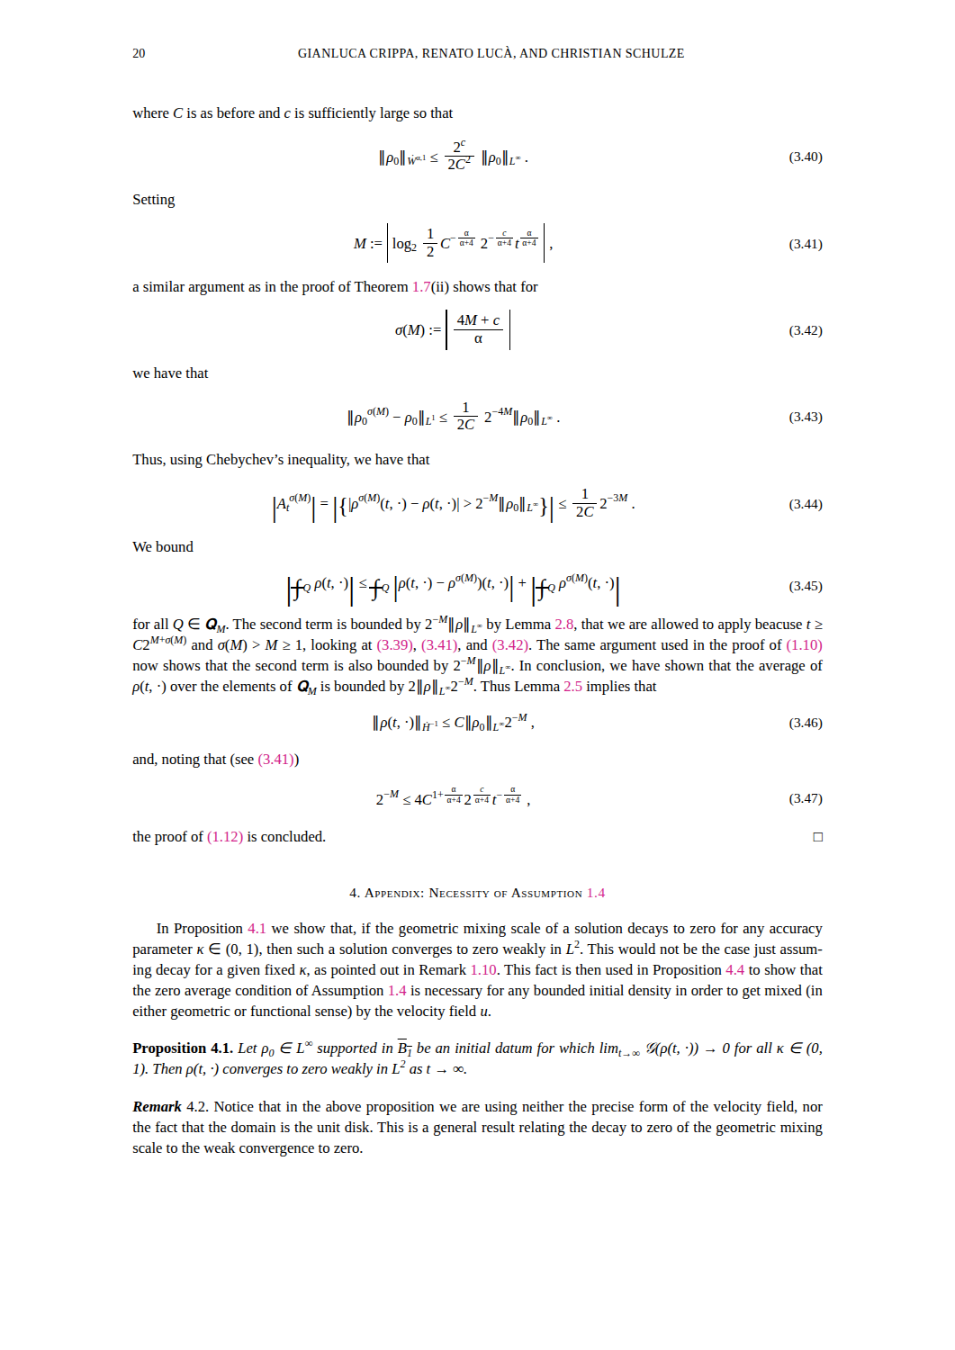20 GIANLUCA CRIPPA, RENATO LUCÀ, AND CHRISTIAN SCHULZE
where C is as before and c is sufficiently large so that
∥ρ0∥Ẇα,1 ≤ 2c 2C2 ∥ρ0∥L∞ .
(3.40)
Setting
M := log2 12 C−αα+4 2−cα+4tαα+4 ,
(3.41)
a similar argument as in the proof of Theorem 1.7(ii) shows that for
σ(M) := 4M + c α
(3.42)
we have that
∥ρ0σ(M) − ρ0∥L1 ≤ 12C 2−4M∥ρ0∥L∞ .
(3.43)
Thus, using Chebychev’s inequality, we have that
|Atσ(M)| = |{|ρσ(M)(t, ·) − ρ(t, ·)| > 2−M∥ρ0∥L∞}| ≤ 12C2−3M .
(3.44)
We bound
| ∫Q ρ(t, ·)| ≤ ∫Q |ρ(t, ·) − ρσ(M))(t, ·)| + | ∫Q ρσ(M)(t, ·)|
(3.45)
for all Q ∈ 𝐐M. The second term is bounded by 2−M∥ρ∥L∞ by Lemma 2.8, that we are allowed to apply beacuse t ≥ C2M+σ(M) and σ(M) > M ≥ 1, looking at (3.39), (3.41), and (3.42). The same argument used in the proof of (1.10) now shows that the second term is also bounded by 2−M∥ρ∥L∞. In conclusion, we have shown that the average of ρ(t, ·) over the elements of 𝐐M is bounded by 2∥ρ∥L∞2−M. Thus Lemma 2.5 implies that
∥ρ(t, ·)∥Ḣ−1 ≤ C∥ρ0∥L∞2−M ,
(3.46)
and, noting that (see (3.41))
2−M ≤ 4C1+αα+42cα+4t−αα+4 ,
(3.47)
the proof of (1.12) is concluded. □
4. Appendix: Necessity of Assumption 1.4
In Proposition 4.1 we show that, if the geometric mixing scale of a solution decays to zero for any accuracy parameter κ ∈ (0, 1), then such a solution converges to zero weakly in L2. This would not be the case just assuming decay for a given fixed κ, as pointed out in Remark 1.10. This fact is then used in Proposition 4.4 to show that the zero average condition of Assumption 1.4 is necessary for any bounded initial density in order to get mixed (in either geometric or functional sense) by the velocity field u.
Proposition 4.1. Let ρ0 ∈ L∞ supported in B1 be an initial datum for which limt→∞ 𝒢(ρ(t, ·)) → 0 for all κ ∈ (0, 1). Then ρ(t, ·) converges to zero weakly in L2 as t → ∞.
Remark 4.2. Notice that in the above proposition we are using neither the precise form of the velocity field, nor the fact that the domain is the unit disk. This is a general result relating the decay to zero of the geometric mixing scale to the weak convergence to zero.